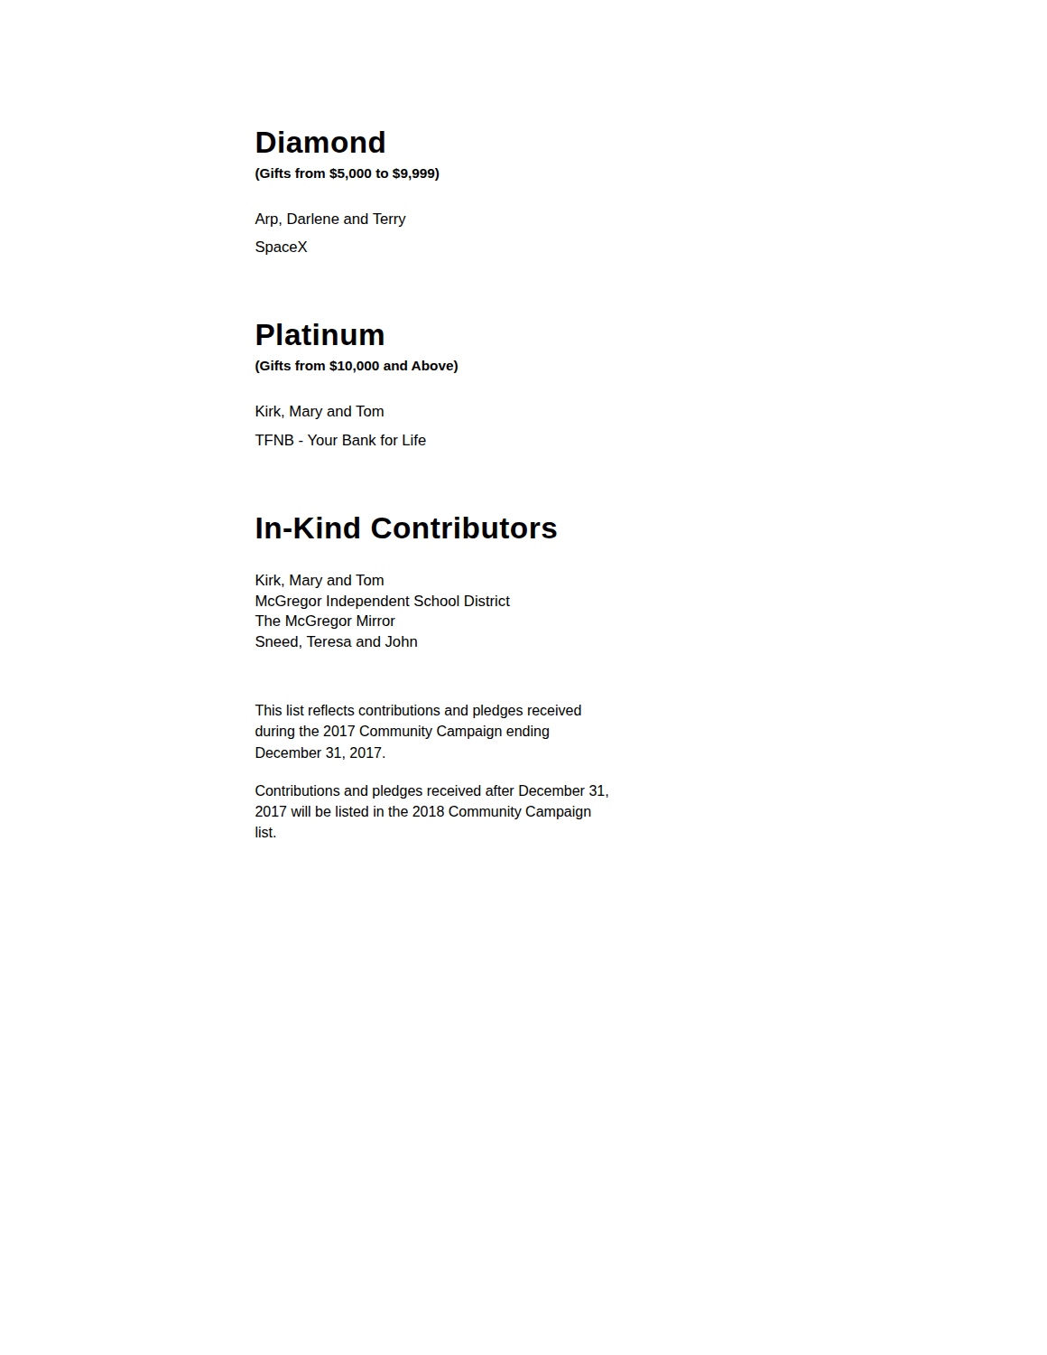Diamond
(Gifts from $5,000 to $9,999)
Arp, Darlene and Terry
SpaceX
Platinum
(Gifts from $10,000 and Above)
Kirk, Mary and Tom
TFNB - Your Bank for Life
In-Kind Contributors
Kirk, Mary and Tom
McGregor Independent School District
The McGregor Mirror
Sneed, Teresa and John
This list reflects contributions and pledges received during the 2017 Community Campaign ending December 31, 2017.
Contributions and pledges received after December 31, 2017 will be listed in the 2018 Community Campaign list.